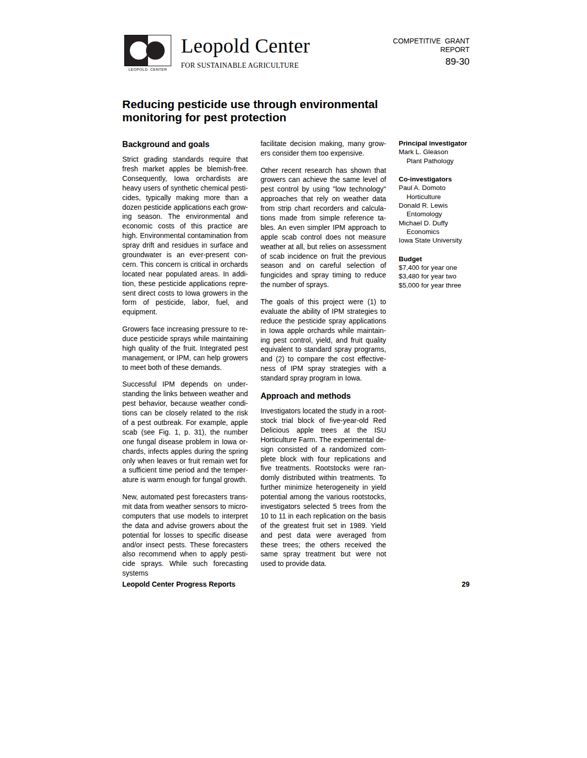LEOPOLD CENTER
Leopold Center
FOR SUSTAINABLE AGRICULTURE
COMPETITIVE GRANT
REPORT
89-30
Reducing pesticide use through environmental monitoring for pest protection
Background and goals
Strict grading standards require that fresh market apples be blemish-free. Consequently, Iowa orchardists are heavy users of synthetic chemical pesticides, typically making more than a dozen pesticide applications each growing season. The environmental and economic costs of this practice are high. Environmental contamination from spray drift and residues in surface and groundwater is an ever-present concern. This concern is critical in orchards located near populated areas. In addition, these pesticide applications represent direct costs to Iowa growers in the form of pesticide, labor, fuel, and equipment.
Growers face increasing pressure to reduce pesticide sprays while maintaining high quality of the fruit. Integrated pest management, or IPM, can help growers to meet both of these demands.
Successful IPM depends on understanding the links between weather and pest behavior, because weather conditions can be closely related to the risk of a pest outbreak. For example, apple scab (see Fig. 1, p. 31), the number one fungal disease problem in Iowa orchards, infects apples during the spring only when leaves or fruit remain wet for a sufficient time period and the temperature is warm enough for fungal growth.
New, automated pest forecasters transmit data from weather sensors to microcomputers that use models to interpret the data and advise growers about the potential for losses to specific disease and/or insect pests. These forecasters also recommend when to apply pesticide sprays. While such forecasting systems
facilitate decision making, many growers consider them too expensive.
Other recent research has shown that growers can achieve the same level of pest control by using "low technology" approaches that rely on weather data from strip chart recorders and calculations made from simple reference tables. An even simpler IPM approach to apple scab control does not measure weather at all, but relies on assessment of scab incidence on fruit the previous season and on careful selection of fungicides and spray timing to reduce the number of sprays.
The goals of this project were (1) to evaluate the ability of IPM strategies to reduce the pesticide spray applications in Iowa apple orchards while maintaining pest control, yield, and fruit quality equivalent to standard spray programs, and (2) to compare the cost effectiveness of IPM spray strategies with a standard spray program in Iowa.
Approach and methods
Investigators located the study in a rootstock trial block of five-year-old Red Delicious apple trees at the ISU Horticulture Farm. The experimental design consisted of a randomized complete block with four replications and five treatments. Rootstocks were randomly distributed within treatments. To further minimize heterogeneity in yield potential among the various rootstocks, investigators selected 5 trees from the 10 to 11 in each replication on the basis of the greatest fruit set in 1989. Yield and pest data were averaged from these trees; the others received the same spray treatment but were not used to provide data.
Principal investigator
Mark L. Gleason
Plant Pathology
Co-investigators
Paul A. Domoto
Horticulture
Donald R. Lewis
Entomology
Michael D. Duffy
Economics
Iowa State University
Budget
$7,400 for year one
$3,480 for year two
$5,000 for year three
Leopold Center Progress Reports
29